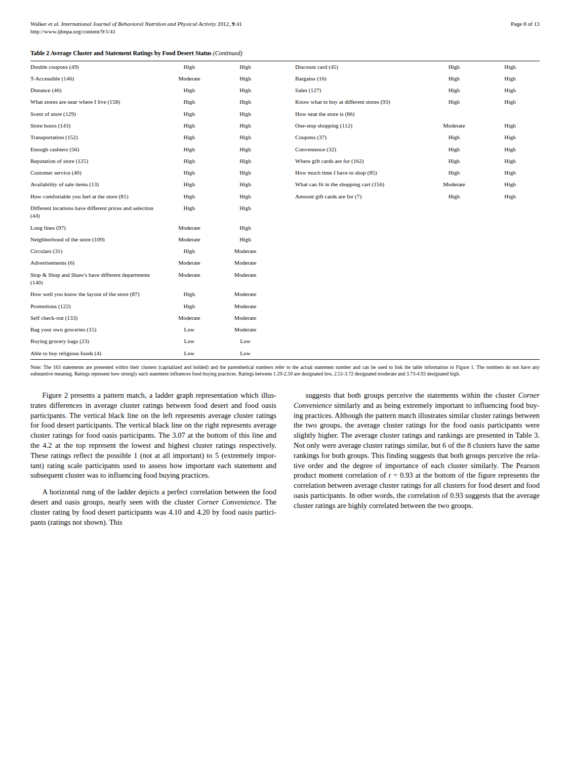Walker et al. International Journal of Behavioral Nutrition and Physical Activity 2012, 9:41
http://www.ijbnpa.org/content/9/1/41
Page 8 of 13
Table 2 Average Cluster and Statement Ratings by Food Desert Status (Continued)
| Double coupons (49) | High | High | | Discount card (45) | High | High |
| T-Accessible (146) | Moderate | High | | Bargains (16) | High | High |
| Distance (46) | High | High | | Sales (127) | High | High |
| What stores are near where I live (158) | High | High | | Know what to buy at different stores (93) | High | High |
| Scent of store (129) | High | High | | How neat the store is (86) | | |
| Store hours (143) | High | High | | One-stop shopping (112) | Moderate | High |
| Transportation (152) | High | High | | Coupons (37) | High | High |
| Enough cashiers (56) | High | High | | Convenience (32) | High | High |
| Reputation of store (125) | High | High | | Where gift cards are for (162) | High | High |
| Customer service (40) | High | High | | How much time I have to shop (85) | High | High |
| Availability of sale items (13) | High | High | | What can fit in the shopping cart (156) | Moderate | High |
| How comfortable you feel at the store (81) | High | High | | Amount gift cards are for (7) | High | High |
| Different locations have different prices and selection (44) | High | High | | | | |
| Long lines (97) | Moderate | High | | | | |
| Neighborhood of the store (109) | Moderate | High | | | | |
| Circulars (31) | High | Moderate | | | | |
| Advertisements (6) | Moderate | Moderate | | | | |
| Stop & Shop and Shaw's have different departments (140) | Moderate | Moderate | | | | |
| How well you know the layout of the store (87) | High | Moderate | | | | |
| Promotions (122) | High | Moderate | | | | |
| Self check-out (133) | Moderate | Moderate | | | | |
| Bag your own groceries (15) | Low | Moderate | | | | |
| Buying grocery bags (23) | Low | Low | | | | |
| Able to buy religious foods (4) | Low | Low | | | | |
Note: The 163 statements are presented within their clusters (capitalized and bolded) and the parenthetical numbers refer to the actual statement number and can be used to link the table information to Figure 1. The numbers do not have any substantive meaning. Ratings represent how strongly each statement influences food buying practices. Ratings between 1.29-2.50 are designated low, 2.51-3.72 designated moderate and 3.73-4.93 designated high.
Figure 2 presents a pattern match, a ladder graph representation which illustrates differences in average cluster ratings between food desert and food oasis participants. The vertical black line on the left represents average cluster ratings for food desert participants. The vertical black line on the right represents average cluster ratings for food oasis participants. The 3.07 at the bottom of this line and the 4.2 at the top represent the lowest and highest cluster ratings respectively. These ratings reflect the possible 1 (not at all important) to 5 (extremely important) rating scale participants used to assess how important each statement and subsequent cluster was to influencing food buying practices.
A horizontal rung of the ladder depicts a perfect correlation between the food desert and oasis groups, nearly seen with the cluster Corner Convenience. The cluster rating by food desert participants was 4.10 and 4.20 by food oasis participants (ratings not shown). This
suggests that both groups perceive the statements within the cluster Corner Convenience similarly and as being extremely important to influencing food buying practices. Although the pattern match illustrates similar cluster ratings between the two groups, the average cluster ratings for the food oasis participants were slightly higher. The average cluster ratings and rankings are presented in Table 3. Not only were average cluster ratings similar, but 6 of the 8 clusters have the same rankings for both groups. This finding suggests that both groups perceive the relative order and the degree of importance of each cluster similarly. The Pearson product moment correlation of r = 0.93 at the bottom of the figure represents the correlation between average cluster ratings for all clusters for food desert and food oasis participants. In other words, the correlation of 0.93 suggests that the average cluster ratings are highly correlated between the two groups.